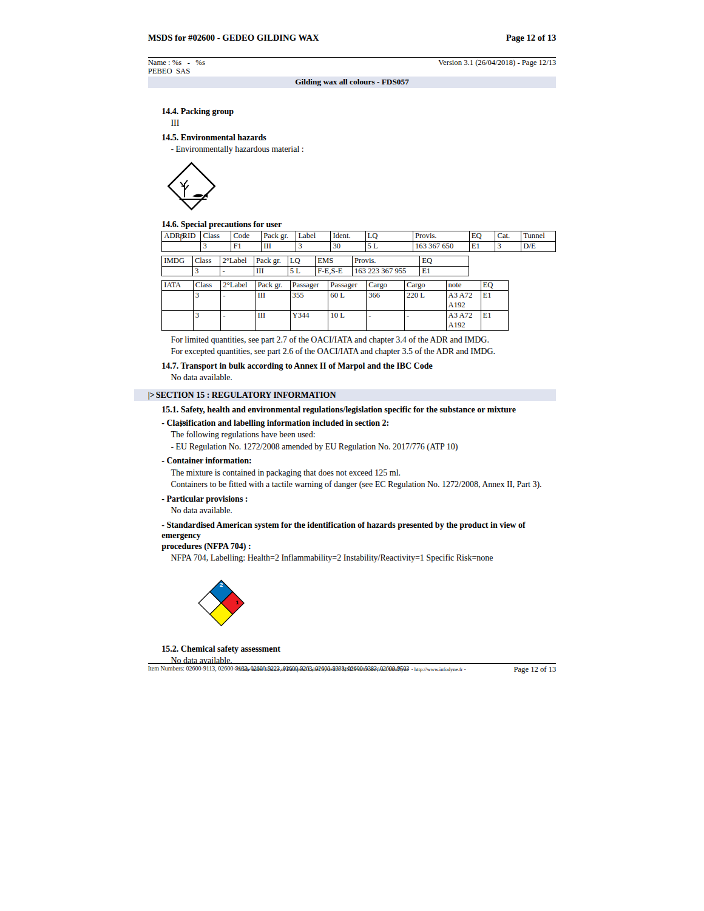MSDS for #02600 - GEDEO GILDING WAX
Page 12 of 13
Name : %s - %s
PEBEO SAS
Version 3.1 (26/04/2018) - Page 12/13
Gilding wax all colours - FDS057
14.4. Packing group
III
14.5. Environmental hazards
- Environmentally hazardous material :
14.6. Special precautions for user
|>
| ADR/RID | Class | Code | Pack gr. | Label | Ident. | LQ | Provis. | EQ | Cat. | Tunnel |
| | 3 | F1 | III | 3 | 30 | 5 L | 163 367 650 | E1 | 3 | D/E |
| IMDG | Class | 2°Label | Pack gr. | LQ | EMS | Provis. | EQ |
| | 3 | - | III | 5 L | F-E,S-E | 163 223 367 955 | E1 |
| IATA | Class | 2°Label | Pack gr. | Passager | Passager | Cargo | Cargo | note | EQ |
| | 3 | - | III | 355 | 60 L | 366 | 220 L | A3 A72 A192 | E1 |
| | 3 | - | III | Y344 | 10 L | - | - | A3 A72 A192 | E1 |
For limited quantities, see part 2.7 of the OACI/IATA and chapter 3.4 of the ADR and IMDG.
For excepted quantities, see part 2.6 of the OACI/IATA and chapter 3.5 of the ADR and IMDG.
14.7. Transport in bulk according to Annex II of Marpol and the IBC Code
No data available.
|>SECTION 15 : REGULATORY INFORMATION
15.1. Safety, health and environmental regulations/legislation specific for the substance or mixture
|>
- Classification and labelling information included in section 2:
The following regulations have been used:
- EU Regulation No. 1272/2008 amended by EU Regulation No. 2017/776 (ATP 10)
- Container information:
The mixture is contained in packaging that does not exceed 125 ml.
Containers to be fitted with a tactile warning of danger (see EC Regulation No. 1272/2008, Annex II, Part 3).
- Particular provisions :
No data available.
- Standardised American system for the identification of hazards presented by the product in view of emergency
procedures (NFPA 704) :
NFPA 704, Labelling: Health=2 Inflammability=2 Instability/Reactivity=1 Specific Risk=none
2 2 1
15.2. Chemical safety assessment
No data available.
Item Numbers: 02600-9113, 02600-9133, 02600-9223, 02600-9263, 02600-9333, 02600-9383, 02600-9503 - Made under licence of European Label System® MSDS software from InfoDyne - http://www.infodyne.fr -
Page 12 of 13